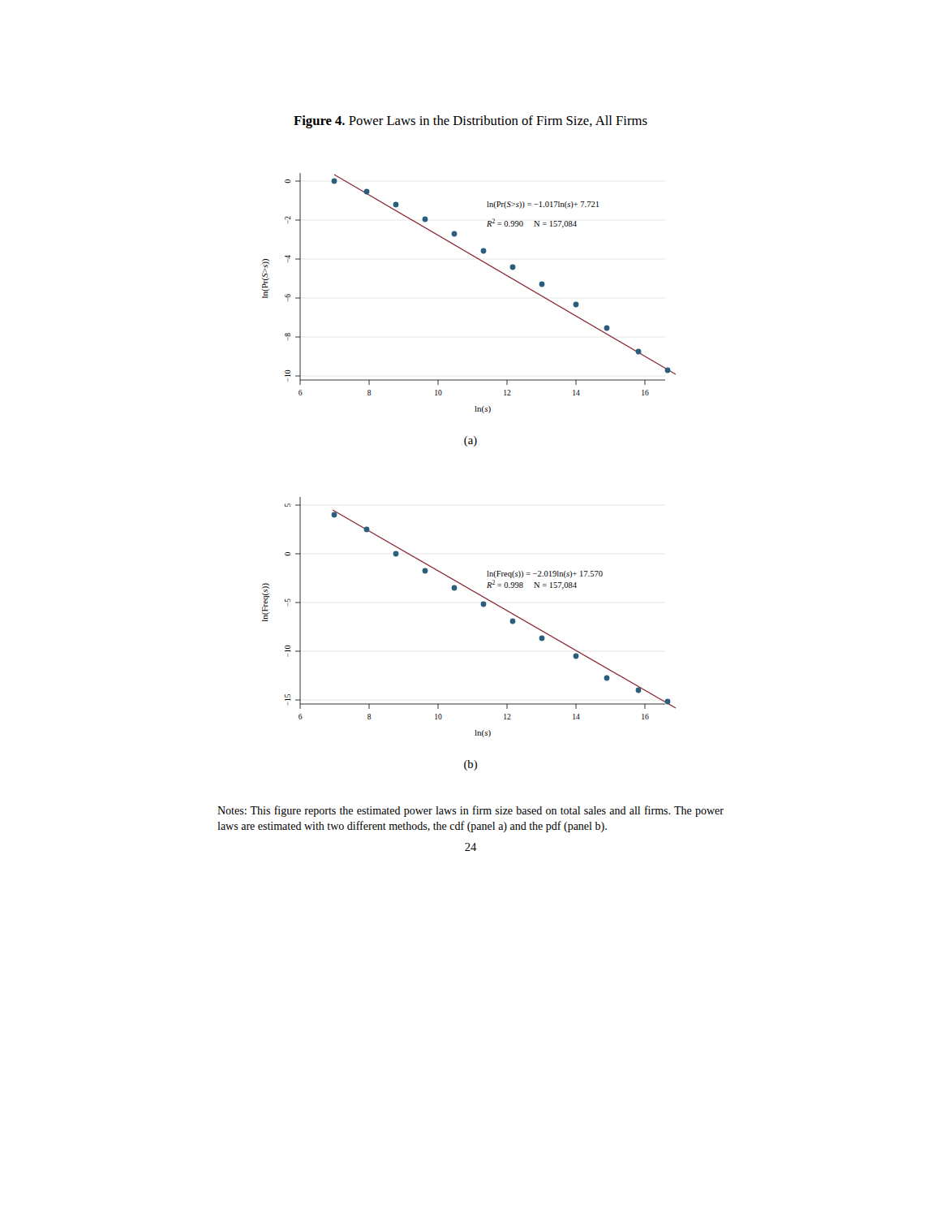Figure 4. Power Laws in the Distribution of Firm Size, All Firms
0 −2 −4 −6 −8 −10 ln(Pr(S>s)) 6 8 10 12 14 16 ln(s) ln(Pr(S>s)) = −1.017ln(s)+ 7.721 R2 = 0.990 N = 157,084
(a)
5 0 −5 −10 −15 ln(Freq(s)) 6 8 10 12 14 16 ln(s) ln(Freq(s)) = −2.019ln(s)+ 17.570 R2 = 0.998 N = 157,084
(b)
Notes: This figure reports the estimated power laws in firm size based on total sales and all firms. The power laws are estimated with two different methods, the cdf (panel a) and the pdf (panel b).
24